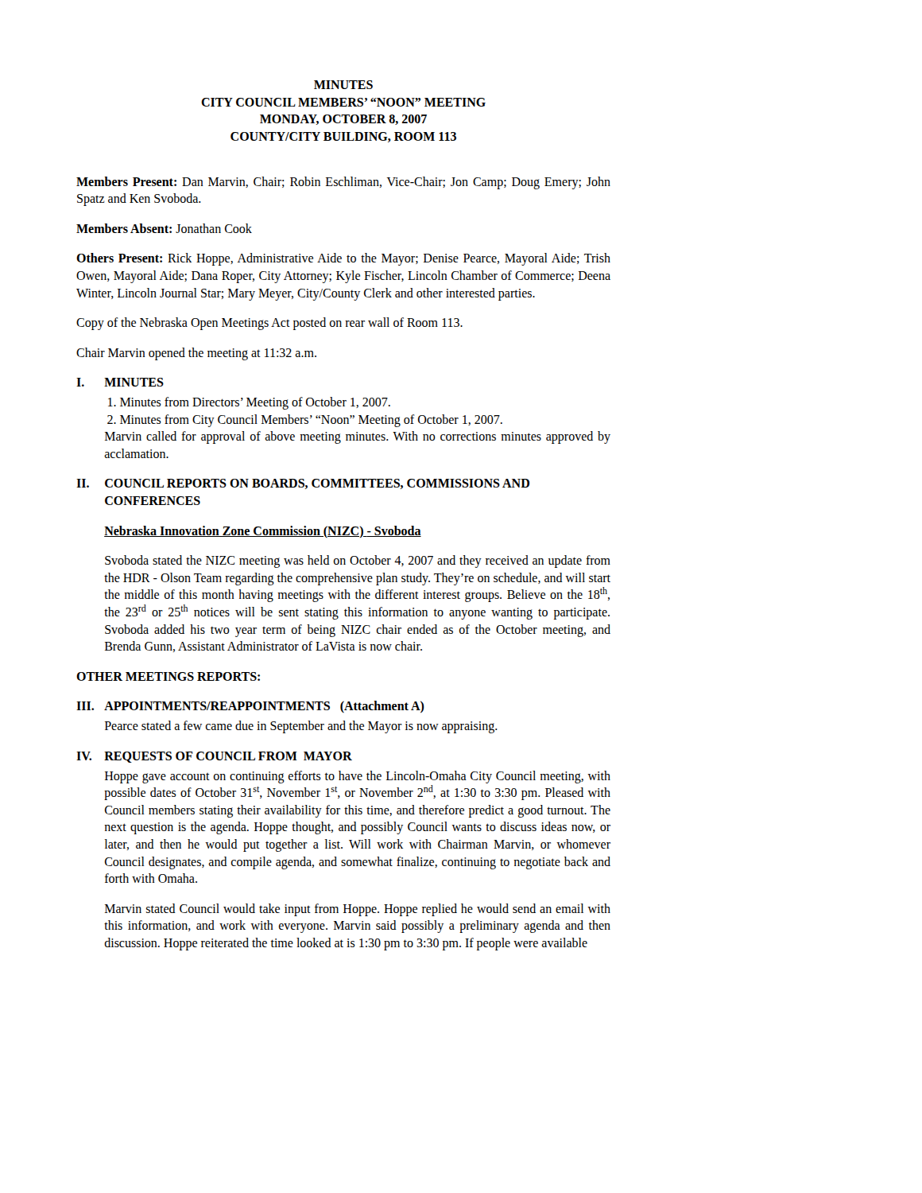MINUTES
CITY COUNCIL MEMBERS’ “NOON” MEETING
MONDAY, OCTOBER 8, 2007
COUNTY/CITY BUILDING, ROOM 113
Members Present: Dan Marvin, Chair; Robin Eschliman, Vice-Chair; Jon Camp; Doug Emery; John Spatz and Ken Svoboda.
Members Absent: Jonathan Cook
Others Present: Rick Hoppe, Administrative Aide to the Mayor; Denise Pearce, Mayoral Aide; Trish Owen, Mayoral Aide; Dana Roper, City Attorney; Kyle Fischer, Lincoln Chamber of Commerce; Deena Winter, Lincoln Journal Star; Mary Meyer, City/County Clerk and other interested parties.
Copy of the Nebraska Open Meetings Act posted on rear wall of Room 113.
Chair Marvin opened the meeting at 11:32 a.m.
I. MINUTES
Minutes from Directors’ Meeting of October 1, 2007.
Minutes from City Council Members’ “Noon” Meeting of October 1, 2007.
Marvin called for approval of above meeting minutes. With no corrections minutes approved by acclamation.
II. COUNCIL REPORTS ON BOARDS, COMMITTEES, COMMISSIONS AND CONFERENCES
Nebraska Innovation Zone Commission (NIZC) - Svoboda
Svoboda stated the NIZC meeting was held on October 4, 2007 and they received an update from the HDR - Olson Team regarding the comprehensive plan study. They’re on schedule, and will start the middle of this month having meetings with the different interest groups. Believe on the 18th, the 23rd or 25th notices will be sent stating this information to anyone wanting to participate. Svoboda added his two year term of being NIZC chair ended as of the October meeting, and Brenda Gunn, Assistant Administrator of LaVista is now chair.
OTHER MEETINGS REPORTS:
III. APPOINTMENTS/REAPPOINTMENTS (Attachment A)
Pearce stated a few came due in September and the Mayor is now appraising.
IV. REQUESTS OF COUNCIL FROM MAYOR
Hoppe gave account on continuing efforts to have the Lincoln-Omaha City Council meeting, with possible dates of October 31st, November 1st, or November 2nd, at 1:30 to 3:30 pm. Pleased with Council members stating their availability for this time, and therefore predict a good turnout. The next question is the agenda. Hoppe thought, and possibly Council wants to discuss ideas now, or later, and then he would put together a list. Will work with Chairman Marvin, or whomever Council designates, and compile agenda, and somewhat finalize, continuing to negotiate back and forth with Omaha.
Marvin stated Council would take input from Hoppe. Hoppe replied he would send an email with this information, and work with everyone. Marvin said possibly a preliminary agenda and then discussion. Hoppe reiterated the time looked at is 1:30 pm to 3:30 pm. If people were available